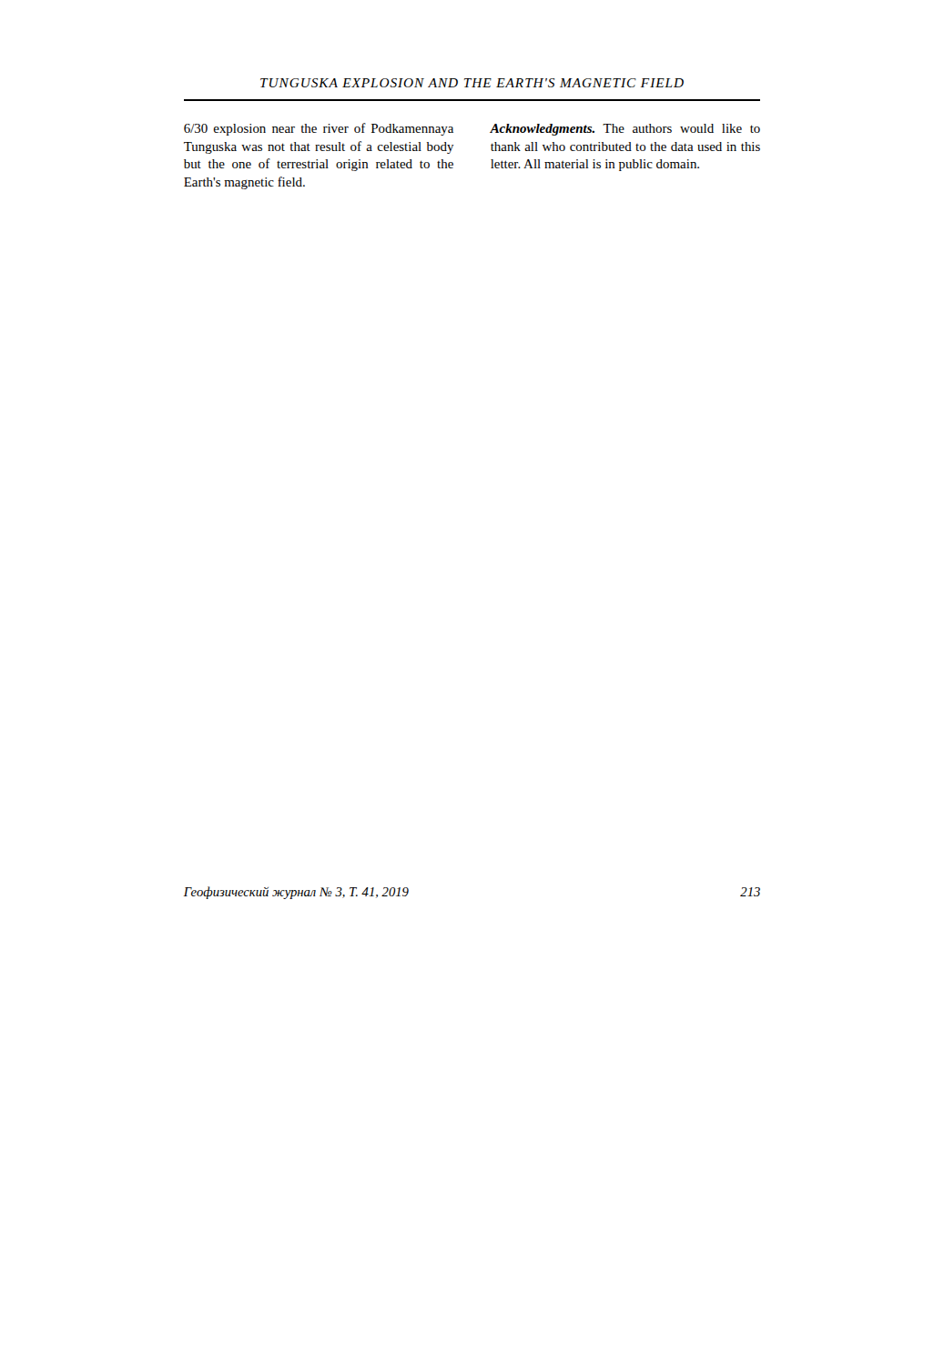TUNGUSKA EXPLOSION AND THE EARTH'S MAGNETIC FIELD
6/30 explosion near the river of Podkamennaya Tunguska was not that result of a celestial body but the one of terrestrial origin related to the Earth's magnetic field.
Acknowledgments. The authors would like to thank all who contributed to the data used in this letter. All material is in public domain.
Геофизический журнал № 3, Т. 41, 2019 213